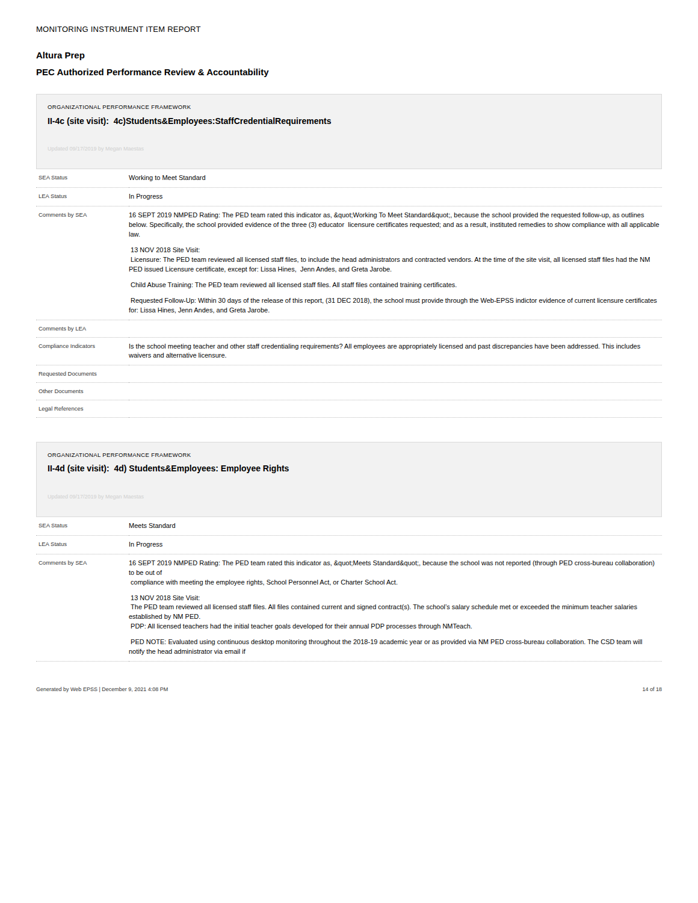MONITORING INSTRUMENT ITEM REPORT
Altura Prep
PEC Authorized Performance Review & Accountability
ORGANIZATIONAL PERFORMANCE FRAMEWORK
II-4c (site visit): 4c)Students&Employees:StaffCredentialRequirements
Updated 09/17/2019 by Megan Maestas
| SEA Status | Working to Meet Standard |
| LEA Status | In Progress |
| Comments by SEA | 16 SEPT 2019 NMPED Rating: The PED team rated this indicator as, &quot;Working To Meet Standard&quot;, because the school provided the requested follow-up, as outlines below. Specifically, the school provided evidence of the three (3) educator licensure certificates requested; and as a result, instituted remedies to show compliance with all applicable law. 13 NOV 2018 Site Visit: Licensure: The PED team reviewed all licensed staff files, to include the head administrators and contracted vendors. At the time of the site visit, all licensed staff files had the NM PED issued Licensure certificate, except for: Lissa Hines, Jenn Andes, and Greta Jarobe. Child Abuse Training: The PED team reviewed all licensed staff files. All staff files contained training certificates. Requested Follow-Up: Within 30 days of the release of this report, (31 DEC 2018), the school must provide through the Web-EPSS indictor evidence of current licensure certificates for: Lissa Hines, Jenn Andes, and Greta Jarobe. |
| Comments by LEA | |
| Compliance Indicators | Is the school meeting teacher and other staff credentialing requirements? All employees are appropriately licensed and past discrepancies have been addressed. This includes waivers and alternative licensure. |
| Requested Documents | |
| Other Documents | |
| Legal References | |
ORGANIZATIONAL PERFORMANCE FRAMEWORK
II-4d (site visit): 4d) Students&Employees: Employee Rights
Updated 09/17/2019 by Megan Maestas
| SEA Status | Meets Standard |
| LEA Status | In Progress |
| Comments by SEA | 16 SEPT 2019 NMPED Rating: The PED team rated this indicator as, &quot;Meets Standard&quot;, because the school was not reported (through PED cross-bureau collaboration) to be out of compliance with meeting the employee rights, School Personnel Act, or Charter School Act. 13 NOV 2018 Site Visit: The PED team reviewed all licensed staff files. All files contained current and signed contract(s). The school’s salary schedule met or exceeded the minimum teacher salaries established by NM PED. PDP: All licensed teachers had the initial teacher goals developed for their annual PDP processes through NMTeach. PED NOTE: Evaluated using continuous desktop monitoring throughout the 2018-19 academic year or as provided via NM PED cross-bureau collaboration. The CSD team will notify the head administrator via email if |
Generated by Web EPSS | December 9, 2021 4:08 PM 14 of 18